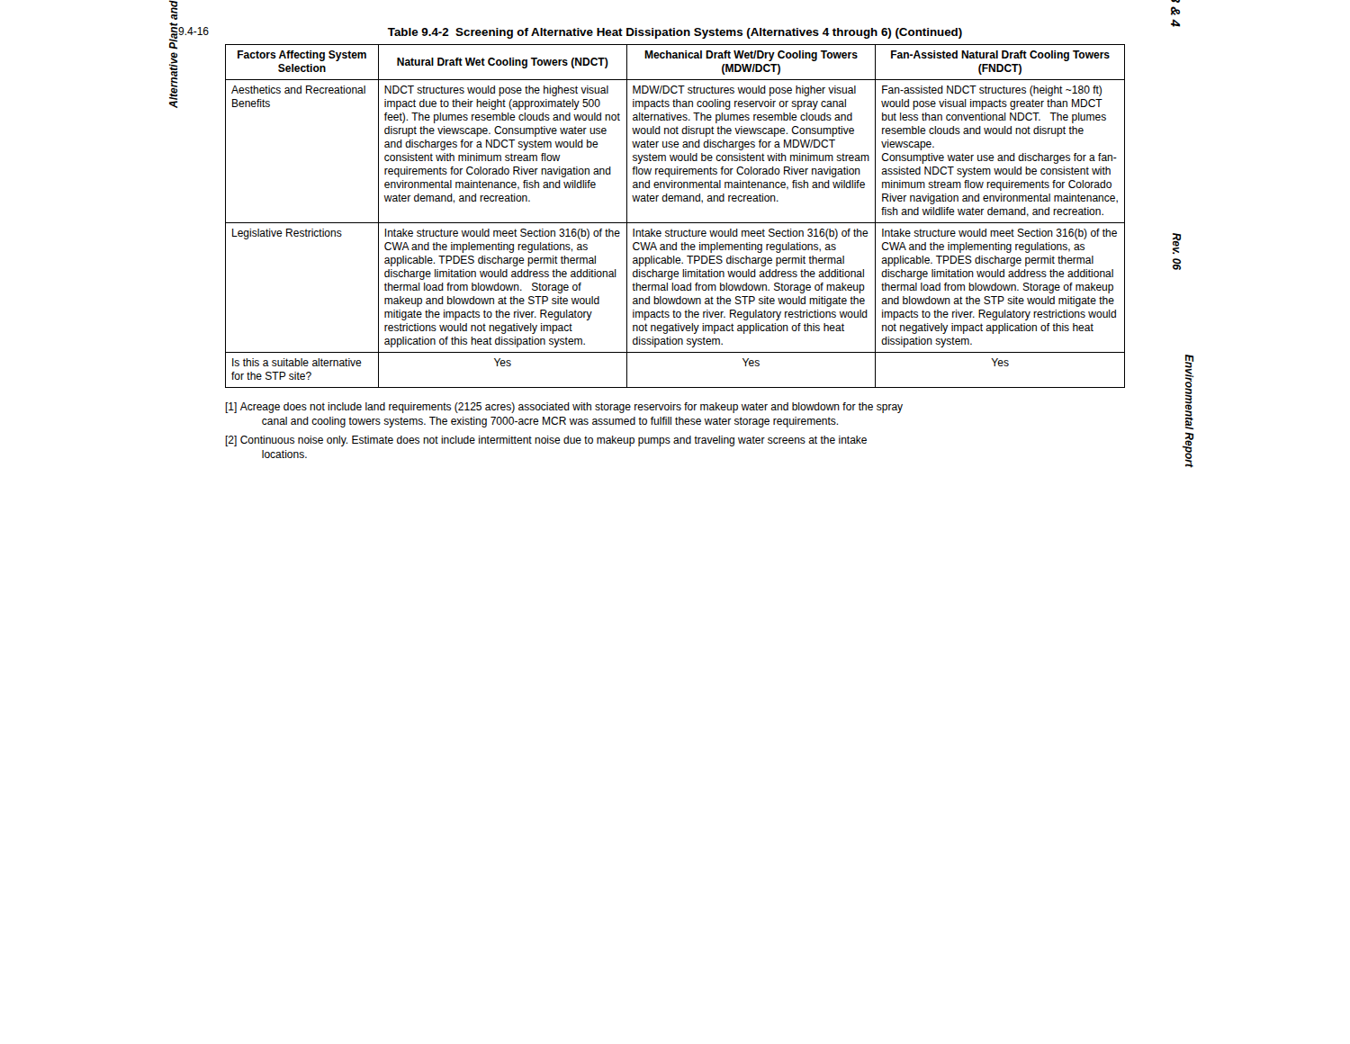9.4-16
Alternative Plant and Transmission Systems
STP 3 & 4
Rev. 06
Environmental Report
Table 9.4-2 Screening of Alternative Heat Dissipation Systems (Alternatives 4 through 6) (Continued)
| Factors Affecting System Selection | Natural Draft Wet Cooling Towers (NDCT) | Mechanical Draft Wet/Dry Cooling Towers (MDW/DCT) | Fan-Assisted Natural Draft Cooling Towers (FNDCT) |
| --- | --- | --- | --- |
| Aesthetics and Recreational Benefits | NDCT structures would pose the highest visual impact due to their height (approximately 500 feet). The plumes resemble clouds and would not disrupt the viewscape. Consumptive water use and discharges for a NDCT system would be consistent with minimum stream flow requirements for Colorado River navigation and environmental maintenance, fish and wildlife water demand, and recreation. | MDW/DCT structures would pose higher visual impacts than cooling reservoir or spray canal alternatives. The plumes resemble clouds and would not disrupt the viewscape. Consumptive water use and discharges for a MDW/DCT system would be consistent with minimum stream flow requirements for Colorado River navigation and environmental maintenance, fish and wildlife water demand, and recreation. | Fan-assisted NDCT structures (height ~180 ft) would pose visual impacts greater than MDCT but less than conventional NDCT. The plumes resemble clouds and would not disrupt the viewscape. Consumptive water use and discharges for a fan-assisted NDCT system would be consistent with minimum stream flow requirements for Colorado River navigation and environmental maintenance, fish and wildlife water demand, and recreation. |
| Legislative Restrictions | Intake structure would meet Section 316(b) of the CWA and the implementing regulations, as applicable. TPDES discharge permit thermal discharge limitation would address the additional thermal load from blowdown. Storage of makeup and blowdown at the STP site would mitigate the impacts to the river. Regulatory restrictions would not negatively impact application of this heat dissipation system. | Intake structure would meet Section 316(b) of the CWA and the implementing regulations, as applicable. TPDES discharge permit thermal discharge limitation would address the additional thermal load from blowdown. Storage of makeup and blowdown at the STP site would mitigate the impacts to the river. Regulatory restrictions would not negatively impact application of this heat dissipation system. | Intake structure would meet Section 316(b) of the CWA and the implementing regulations, as applicable. TPDES discharge permit thermal discharge limitation would address the additional thermal load from blowdown. Storage of makeup and blowdown at the STP site would mitigate the impacts to the river. Regulatory restrictions would not negatively impact application of this heat dissipation system. |
| Is this a suitable alternative for the STP site? | Yes | Yes | Yes |
[1] Acreage does not include land requirements (2125 acres) associated with storage reservoirs for makeup water and blowdown for the spray canal and cooling towers systems. The existing 7000-acre MCR was assumed to fulfill these water storage requirements.
[2] Continuous noise only. Estimate does not include intermittent noise due to makeup pumps and traveling water screens at the intake locations.